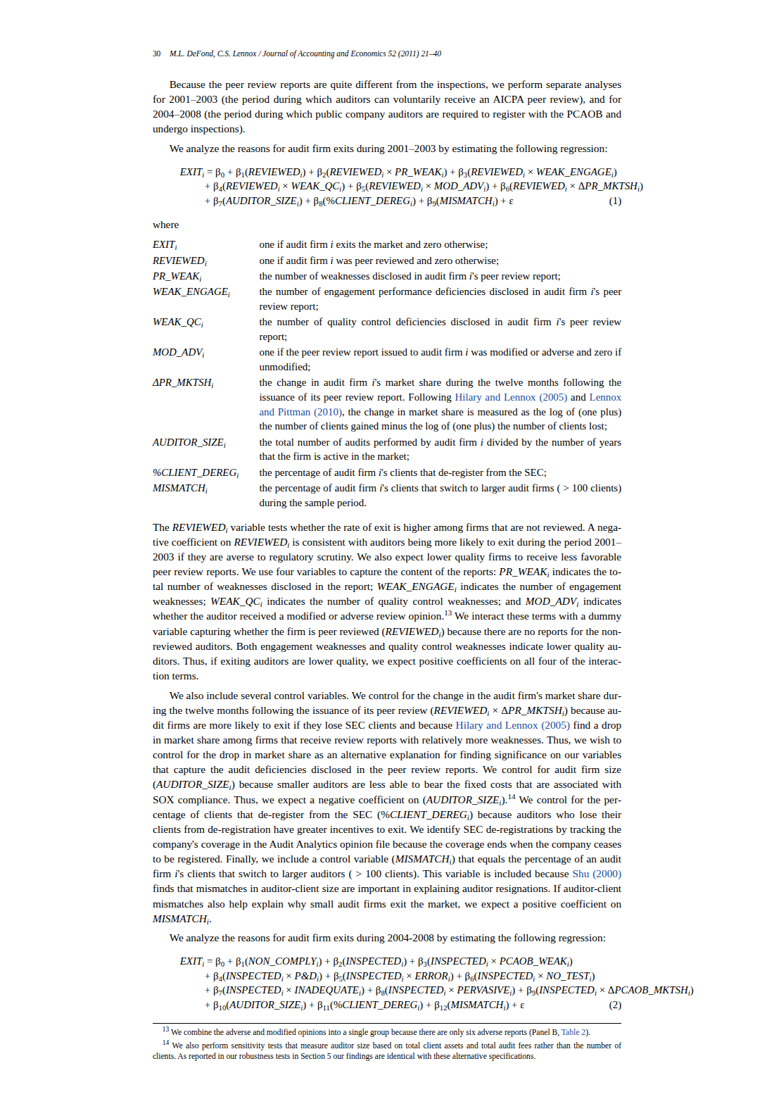30 M.L. DeFond, C.S. Lennox / Journal of Accounting and Economics 52 (2011) 21–40
Because the peer review reports are quite different from the inspections, we perform separate analyses for 2001–2003 (the period during which auditors can voluntarily receive an AICPA peer review), and for 2004–2008 (the period during which public company auditors are required to register with the PCAOB and undergo inspections).
We analyze the reasons for audit firm exits during 2001–2003 by estimating the following regression:
EXITi = β0 + β1(REVIEWEDi) + β2(REVIEWEDi × PR_WEAKi) + β3(REVIEWEDi × WEAK_ENGAGEi) + β4(REVIEWEDi × WEAK_QCi) + β5(REVIEWEDi × MOD_ADVi) + β6(REVIEWEDi × ΔPR_MKTSHi) + β7(AUDITOR_SIZEi) + β8(%CLIENT_DEREGi) + β9(MISMATCHi) + ε (1)
where
EXITi
one if audit firm i exits the market and zero otherwise;
REVIEWEDi
one if audit firm i was peer reviewed and zero otherwise;
PR_WEAKi
the number of weaknesses disclosed in audit firm i's peer review report;
WEAK_ENGAGEi
the number of engagement performance deficiencies disclosed in audit firm i's peer review report;
WEAK_QCi
the number of quality control deficiencies disclosed in audit firm i's peer review report;
MOD_ADVi
one if the peer review report issued to audit firm i was modified or adverse and zero if unmodified;
ΔPR_MKTSHi
the change in audit firm i's market share during the twelve months following the issuance of its peer review report. Following Hilary and Lennox (2005) and Lennox and Pittman (2010), the change in market share is measured as the log of (one plus) the number of clients gained minus the log of (one plus) the number of clients lost;
AUDITOR_SIZEi
the total number of audits performed by audit firm i divided by the number of years that the firm is active in the market;
%CLIENT_DEREGi
the percentage of audit firm i's clients that de-register from the SEC;
MISMATCHi
the percentage of audit firm i's clients that switch to larger audit firms ( > 100 clients) during the sample period.
The REVIEWEDi variable tests whether the rate of exit is higher among firms that are not reviewed. A negative coefficient on REVIEWEDi is consistent with auditors being more likely to exit during the period 2001–2003 if they are averse to regulatory scrutiny. We also expect lower quality firms to receive less favorable peer review reports. We use four variables to capture the content of the reports: PR_WEAKi indicates the total number of weaknesses disclosed in the report; WEAK_ENGAGEi indicates the number of engagement weaknesses; WEAK_QCi indicates the number of quality control weaknesses; and MOD_ADVi indicates whether the auditor received a modified or adverse review opinion.13 We interact these terms with a dummy variable capturing whether the firm is peer reviewed (REVIEWEDi) because there are no reports for the non-reviewed auditors. Both engagement weaknesses and quality control weaknesses indicate lower quality auditors. Thus, if exiting auditors are lower quality, we expect positive coefficients on all four of the interaction terms.
We also include several control variables. We control for the change in the audit firm's market share during the twelve months following the issuance of its peer review (REVIEWEDi × ΔPR_MKTSHi) because audit firms are more likely to exit if they lose SEC clients and because Hilary and Lennox (2005) find a drop in market share among firms that receive review reports with relatively more weaknesses. Thus, we wish to control for the drop in market share as an alternative explanation for finding significance on our variables that capture the audit deficiencies disclosed in the peer review reports. We control for audit firm size (AUDITOR_SIZEi) because smaller auditors are less able to bear the fixed costs that are associated with SOX compliance. Thus, we expect a negative coefficient on (AUDITOR_SIZEi).14 We control for the percentage of clients that de-register from the SEC (%CLIENT_DEREGi) because auditors who lose their clients from de-registration have greater incentives to exit. We identify SEC de-registrations by tracking the company's coverage in the Audit Analytics opinion file because the coverage ends when the company ceases to be registered. Finally, we include a control variable (MISMATCHi) that equals the percentage of an audit firm i's clients that switch to larger auditors ( > 100 clients). This variable is included because Shu (2000) finds that mismatches in auditor-client size are important in explaining auditor resignations. If auditor-client mismatches also help explain why small audit firms exit the market, we expect a positive coefficient on MISMATCHi.
We analyze the reasons for audit firm exits during 2004-2008 by estimating the following regression:
EXITi = β0 + β1(NON_COMPLYi) + β2(INSPECTEDi) + β3(INSPECTEDi × PCAOB_WEAKi) + β4(INSPECTEDi × P&Di) + β5(INSPECTEDi × ERRORi) + β6(INSPECTEDi × NO_TESTi) + β7(INSPECTEDi × INADEQUATEi) + β8(INSPECTEDi × PERVASIVEi) + β9(INSPECTEDi × ΔPCAOB_MKTSHi) + β10(AUDITOR_SIZEi) + β11(%CLIENT_DEREGi) + β12(MISMATCHi) + ε (2)
13 We combine the adverse and modified opinions into a single group because there are only six adverse reports (Panel B, Table 2).
14 We also perform sensitivity tests that measure auditor size based on total client assets and total audit fees rather than the number of clients. As reported in our robustness tests in Section 5 our findings are identical with these alternative specifications.